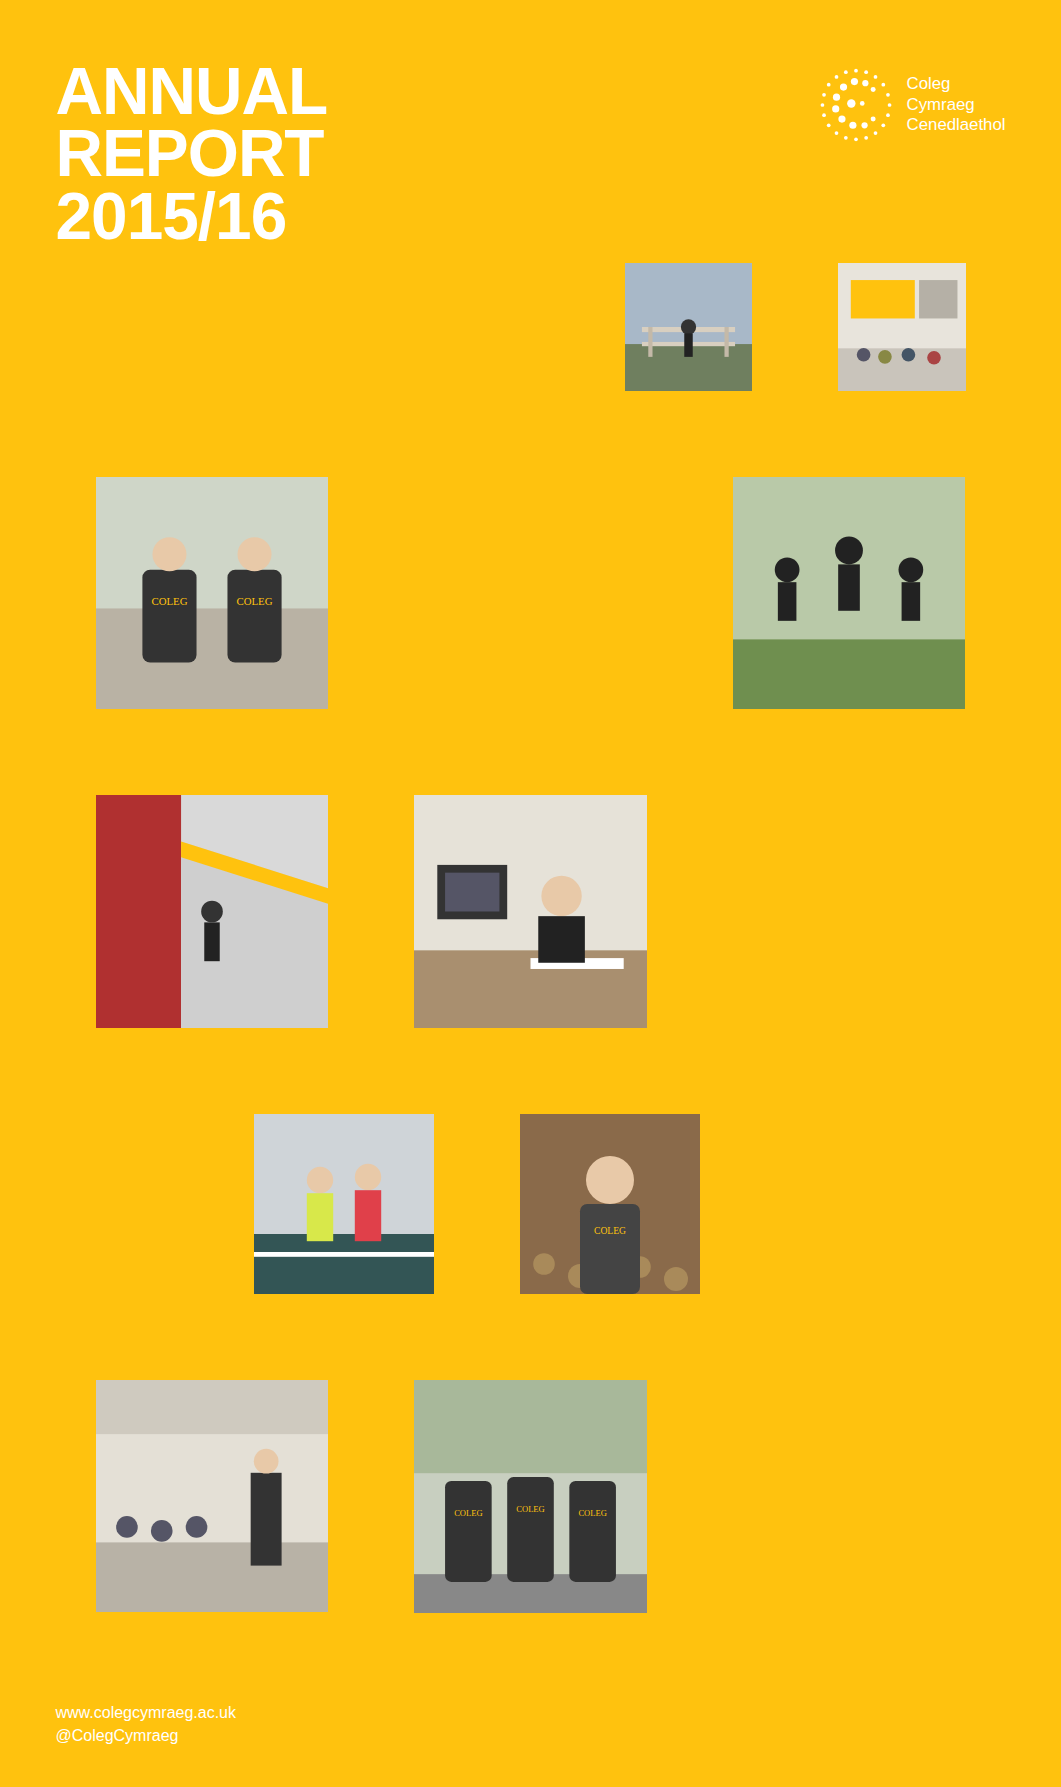Annual Report 2015/16
Coleg Cymraeg Cenedlaethol
www.colegcymraeg.ac.uk
@ColegCymraeg